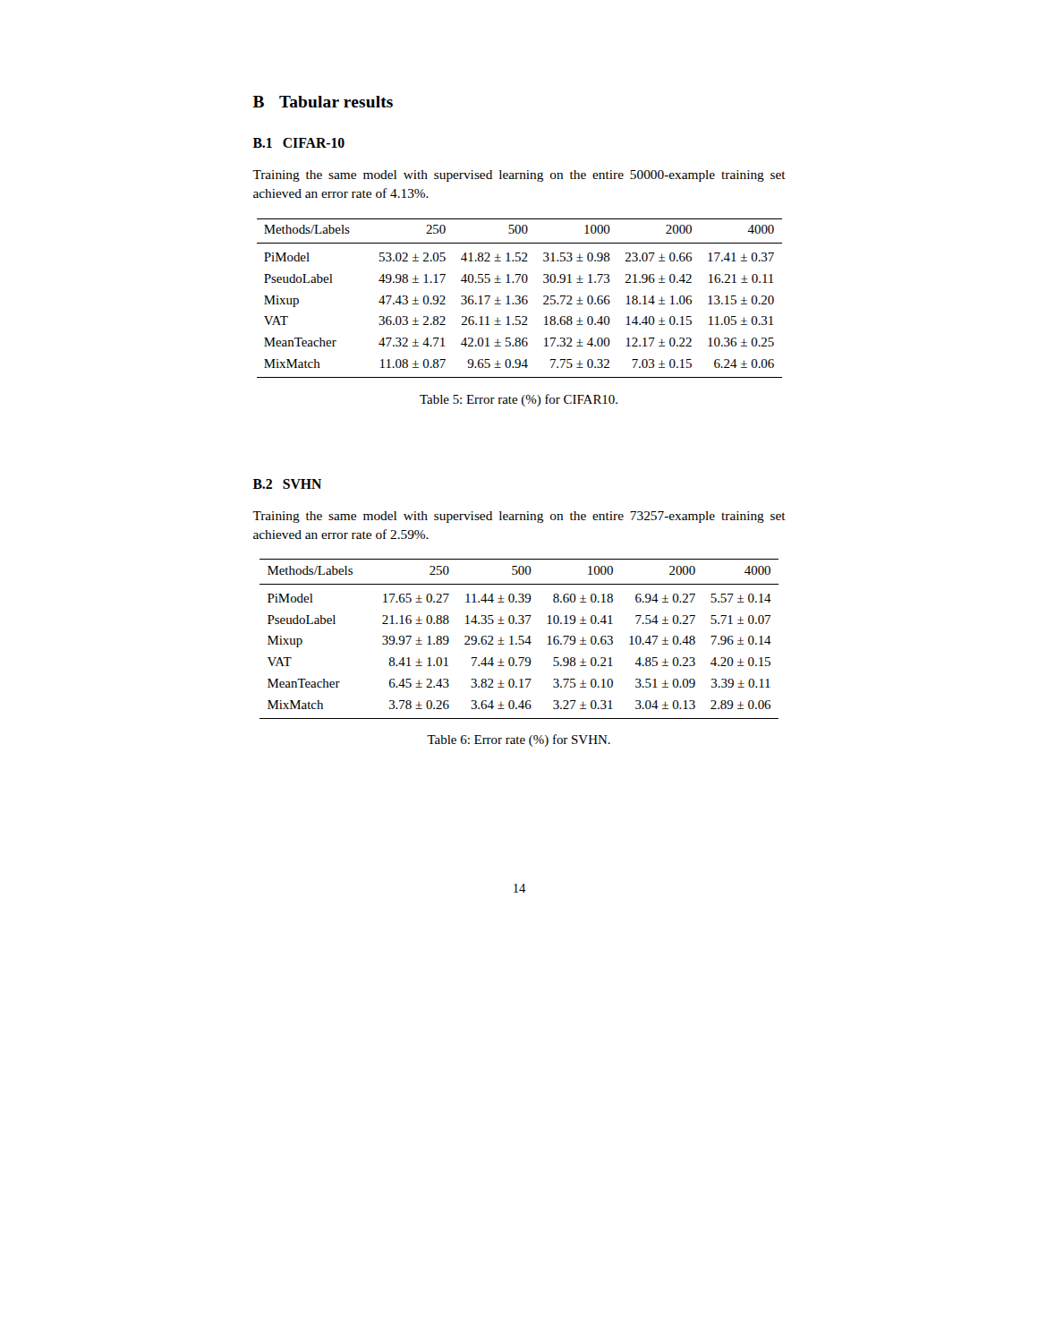BTabular results
B.1 CIFAR-10
Training the same model with supervised learning on the entire 50000-example training set achieved an error rate of 4.13%.
| Methods/Labels | 250 | 500 | 1000 | 2000 | 4000 |
| --- | --- | --- | --- | --- | --- |
| PiModel | 53.02 ± 2.05 | 41.82 ± 1.52 | 31.53 ± 0.98 | 23.07 ± 0.66 | 17.41 ± 0.37 |
| PseudoLabel | 49.98 ± 1.17 | 40.55 ± 1.70 | 30.91 ± 1.73 | 21.96 ± 0.42 | 16.21 ± 0.11 |
| Mixup | 47.43 ± 0.92 | 36.17 ± 1.36 | 25.72 ± 0.66 | 18.14 ± 1.06 | 13.15 ± 0.20 |
| VAT | 36.03 ± 2.82 | 26.11 ± 1.52 | 18.68 ± 0.40 | 14.40 ± 0.15 | 11.05 ± 0.31 |
| MeanTeacher | 47.32 ± 4.71 | 42.01 ± 5.86 | 17.32 ± 4.00 | 12.17 ± 0.22 | 10.36 ± 0.25 |
| MixMatch | 11.08 ± 0.87 | 9.65 ± 0.94 | 7.75 ± 0.32 | 7.03 ± 0.15 | 6.24 ± 0.06 |
Table 5: Error rate (%) for CIFAR10.
B.2 SVHN
Training the same model with supervised learning on the entire 73257-example training set achieved an error rate of 2.59%.
| Methods/Labels | 250 | 500 | 1000 | 2000 | 4000 |
| --- | --- | --- | --- | --- | --- |
| PiModel | 17.65 ± 0.27 | 11.44 ± 0.39 | 8.60 ± 0.18 | 6.94 ± 0.27 | 5.57 ± 0.14 |
| PseudoLabel | 21.16 ± 0.88 | 14.35 ± 0.37 | 10.19 ± 0.41 | 7.54 ± 0.27 | 5.71 ± 0.07 |
| Mixup | 39.97 ± 1.89 | 29.62 ± 1.54 | 16.79 ± 0.63 | 10.47 ± 0.48 | 7.96 ± 0.14 |
| VAT | 8.41 ± 1.01 | 7.44 ± 0.79 | 5.98 ± 0.21 | 4.85 ± 0.23 | 4.20 ± 0.15 |
| MeanTeacher | 6.45 ± 2.43 | 3.82 ± 0.17 | 3.75 ± 0.10 | 3.51 ± 0.09 | 3.39 ± 0.11 |
| MixMatch | 3.78 ± 0.26 | 3.64 ± 0.46 | 3.27 ± 0.31 | 3.04 ± 0.13 | 2.89 ± 0.06 |
Table 6: Error rate (%) for SVHN.
14